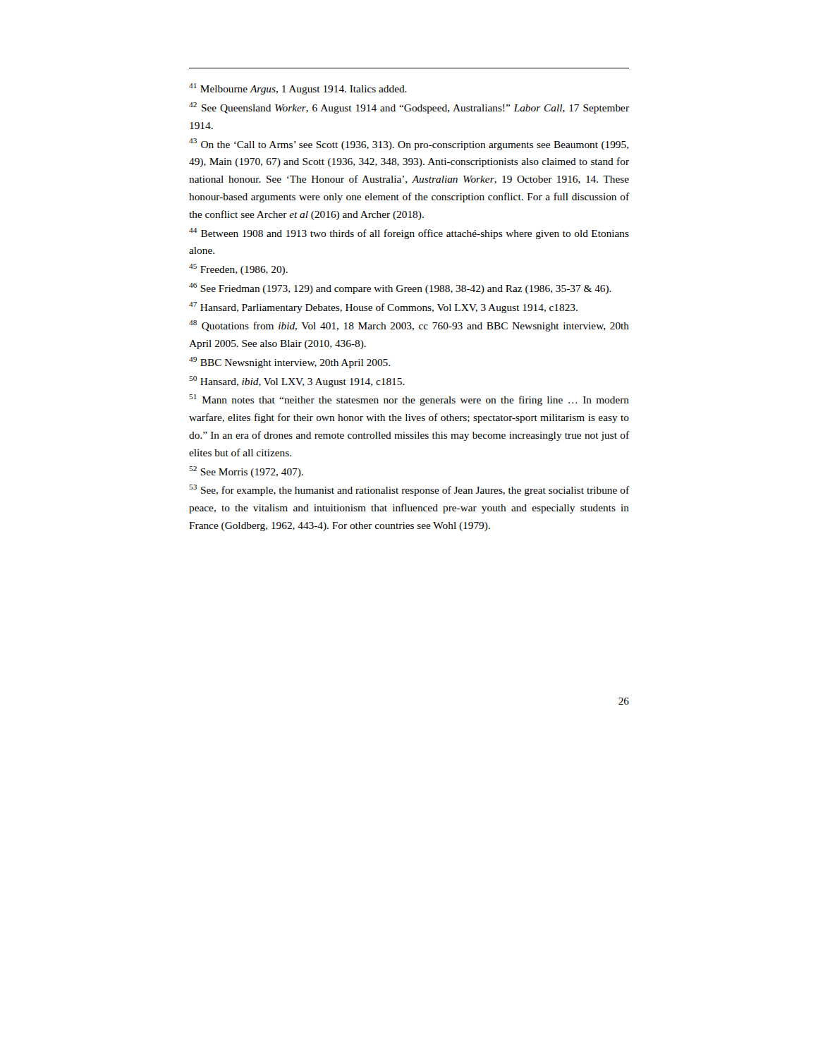41 Melbourne Argus, 1 August 1914. Italics added.
42 See Queensland Worker, 6 August 1914 and “Godspeed, Australians!” Labor Call, 17 September 1914.
43 On the ‘Call to Arms’ see Scott (1936, 313). On pro-conscription arguments see Beaumont (1995, 49), Main (1970, 67) and Scott (1936, 342, 348, 393). Anti-conscriptionists also claimed to stand for national honour. See ‘The Honour of Australia’, Australian Worker, 19 October 1916, 14. These honour-based arguments were only one element of the conscription conflict. For a full discussion of the conflict see Archer et al (2016) and Archer (2018).
44 Between 1908 and 1913 two thirds of all foreign office attaché-ships where given to old Etonians alone.
45 Freeden, (1986, 20).
46 See Friedman (1973, 129) and compare with Green (1988, 38-42) and Raz (1986, 35-37 & 46).
47 Hansard, Parliamentary Debates, House of Commons, Vol LXV, 3 August 1914, c1823.
48 Quotations from ibid, Vol 401, 18 March 2003, cc 760-93 and BBC Newsnight interview, 20th April 2005. See also Blair (2010, 436-8).
49 BBC Newsnight interview, 20th April 2005.
50 Hansard, ibid, Vol LXV, 3 August 1914, c1815.
51 Mann notes that “neither the statesmen nor the generals were on the firing line … In modern warfare, elites fight for their own honor with the lives of others; spectator-sport militarism is easy to do.” In an era of drones and remote controlled missiles this may become increasingly true not just of elites but of all citizens.
52 See Morris (1972, 407).
53 See, for example, the humanist and rationalist response of Jean Jaures, the great socialist tribune of peace, to the vitalism and intuitionism that influenced pre-war youth and especially students in France (Goldberg, 1962, 443-4). For other countries see Wohl (1979).
26